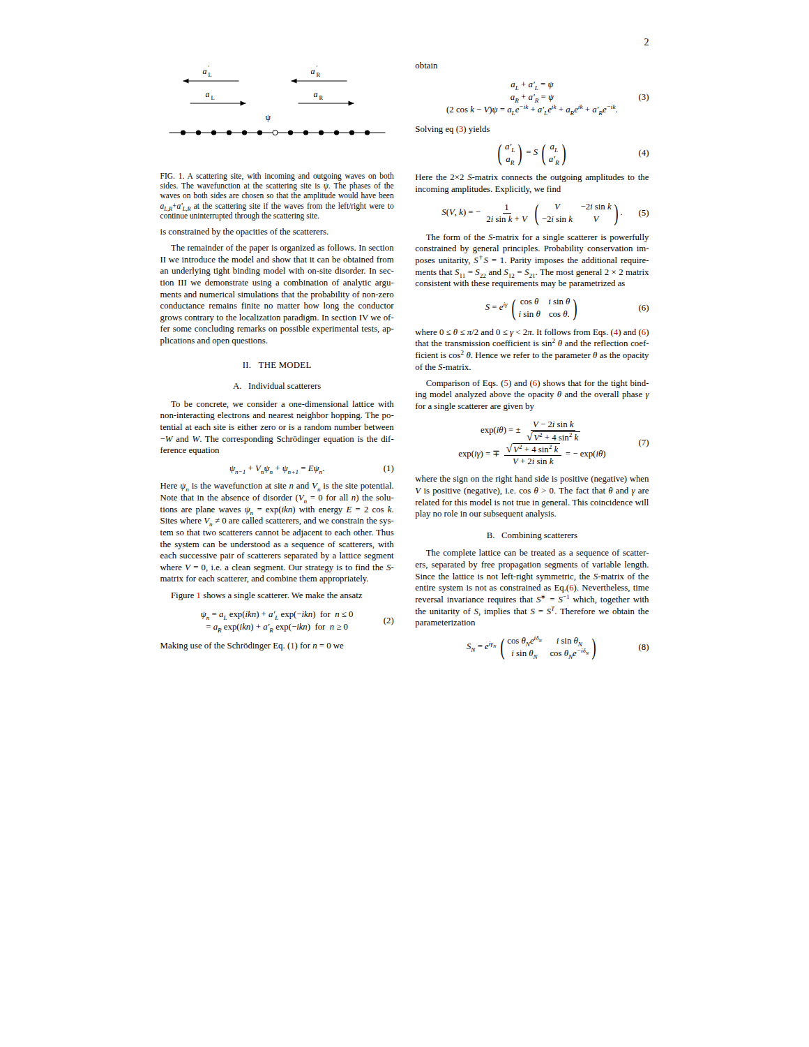2
a L ′ a R ′ a L a R ψ
FIG. 1. A scattering site, with incoming and outgoing waves on both sides. The wavefunction at the scattering site is ψ. The phases of the waves on both sides are chosen so that the amplitude would have been aL,R+a′L,R at the scattering site if the waves from the left/right were to continue uninterrupted through the scattering site.
is constrained by the opacities of the scatterers.
The remainder of the paper is organized as follows. In section II we introduce the model and show that it can be obtained from an underlying tight binding model with on-site disorder. In section III we demonstrate using a combination of analytic arguments and numerical simulations that the probability of non-zero conductance remains finite no matter how long the conductor grows contrary to the localization paradigm. In section IV we offer some concluding remarks on possible experimental tests, applications and open questions.
II. THE MODEL
A. Individual scatterers
To be concrete, we consider a one-dimensional lattice with non-interacting electrons and nearest neighbor hopping. The potential at each site is either zero or is a random number between −W and W. The corresponding Schrödinger equation is the difference equation
ψn−1 + Vnψn + ψn+1 = Eψn.
(1)
Here ψn is the wavefunction at site n and Vn is the site potential. Note that in the absence of disorder (Vn = 0 for all n) the solutions are plane waves ψn = exp(ikn) with energy E = 2 cos k. Sites where Vn ≠ 0 are called scatterers, and we constrain the system so that two scatterers cannot be adjacent to each other. Thus the system can be understood as a sequence of scatterers, with each successive pair of scatterers separated by a lattice segment where V = 0, i.e. a clean segment. Our strategy is to find the S-matrix for each scatterer, and combine them appropriately.
Figure 1 shows a single scatterer. We make the ansatz
ψn = aL exp(ikn) + a′L exp(−ikn) for n ≤ 0
= aR exp(ikn) + a′R exp(−ikn) for n ≥ 0
(2)
Making use of the Schrödinger Eq. (1) for n = 0 we
obtain
aL + a′L = ψ
aR + a′R = ψ
(2 cos k − V)ψ = aLe−ik + a′Leik + aReik + a′Re−ik.
(3)
Solving eq (3) yields
( a′L aR ) = S ( aL a′R )
(4)
Here the 2×2 S-matrix connects the outgoing amplitudes to the incoming amplitudes. Explicitly, we find
S(V, k) = − 1 2i sin k + V ( V−2i sin k −2i sin k V ) .
(5)
The form of the S-matrix for a single scatterer is powerfully constrained by general principles. Probability conservation imposes unitarity, S†S = 1. Parity imposes the additional requirements that S11 = S22 and S12 = S21. The most general 2 × 2 matrix consistent with these requirements may be parametrized as
S = eiγ ( cos θ i sin θ i sin θ cos θ. )
(6)
where 0 ≤ θ ≤ π/2 and 0 ≤ γ < 2π. It follows from Eqs. (4) and (6) that the transmission coefficient is sin2 θ and the reflection coefficient is cos2 θ. Hence we refer to the parameter θ as the opacity of the S-matrix.
Comparison of Eqs. (5) and (6) shows that for the tight binding model analyzed above the opacity θ and the overall phase γ for a single scatterer are given by
exp(iθ) = ± V − 2i sin k √V2 + 4 sin2 k
exp(iγ) = ∓ √V2 + 4 sin2 k V + 2i sin k = − exp(iθ)
(7)
where the sign on the right hand side is positive (negative) when V is positive (negative), i.e. cos θ > 0. The fact that θ and γ are related for this model is not true in general. This coincidence will play no role in our subsequent analysis.
B. Combining scatterers
The complete lattice can be treated as a sequence of scatterers, separated by free propagation segments of variable length. Since the lattice is not left-right symmetric, the S-matrix of the entire system is not as constrained as Eq.(6). Nevertheless, time reversal invariance requires that S∗ = S−1 which, together with the unitarity of S, implies that S = ST. Therefore we obtain the parameterization
SN = eiγN ( cos θN eiδN i sin θN i sin θN cos θN e−iδN )
(8)